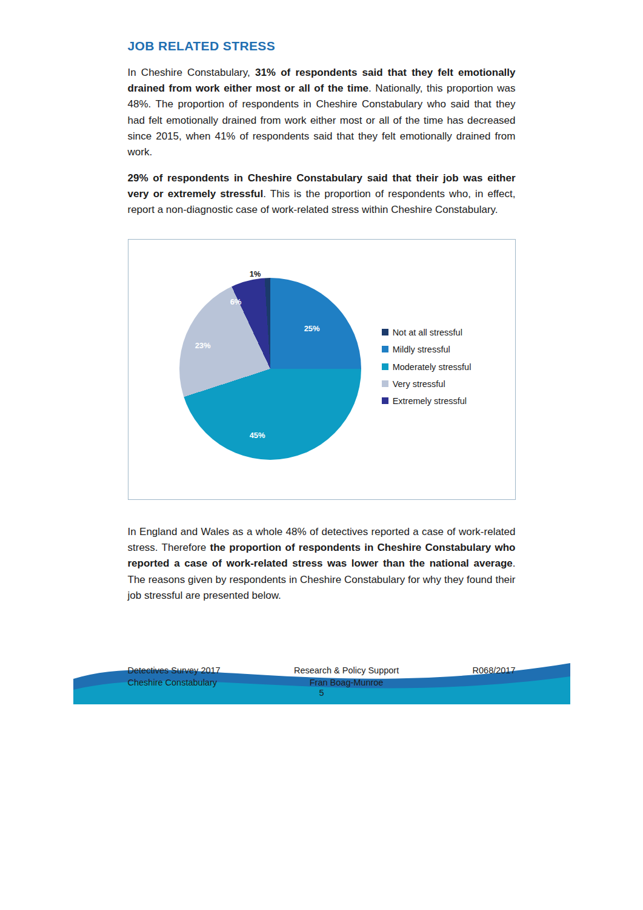JOB RELATED STRESS
In Cheshire Constabulary, 31% of respondents said that they felt emotionally drained from work either most or all of the time. Nationally, this proportion was 48%. The proportion of respondents in Cheshire Constabulary who said that they had felt emotionally drained from work either most or all of the time has decreased since 2015, when 41% of respondents said that they felt emotionally drained from work.
29% of respondents in Cheshire Constabulary said that their job was either very or extremely stressful. This is the proportion of respondents who, in effect, report a non-diagnostic case of work-related stress within Cheshire Constabulary.
1% 6% 23% 25% 45%
Not at all stressful
Mildly stressful
Moderately stressful
Very stressful
Extremely stressful
In England and Wales as a whole 48% of detectives reported a case of work-related stress. Therefore the proportion of respondents in Cheshire Constabulary who reported a case of work-related stress was lower than the national average. The reasons given by respondents in Cheshire Constabulary for why they found their job stressful are presented below.
Detectives Survey 2017
Cheshire Constabulary
Research & Policy Support
Fran Boag-Munroe
R068/2017
5